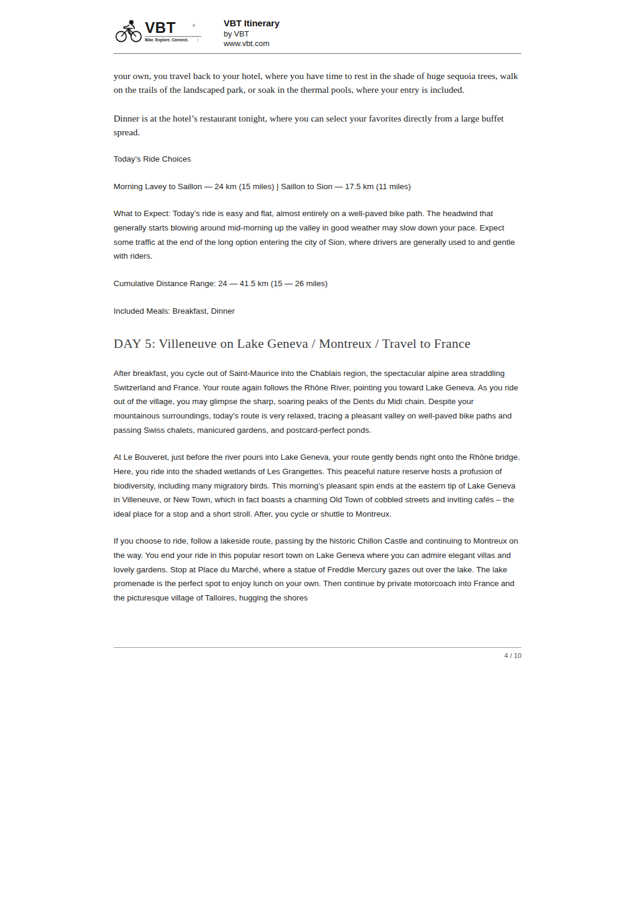VBT ® Bike. Explore. Connect. :
VBT Itinerary
by VBT
www.vbt.com
your own, you travel back to your hotel, where you have time to rest in the shade of huge sequoia trees, walk on the trails of the landscaped park, or soak in the thermal pools, where your entry is included.
Dinner is at the hotel’s restaurant tonight, where you can select your favorites directly from a large buffet spread.
Today’s Ride Choices
Morning Lavey to Saillon — 24 km (15 miles) | Saillon to Sion — 17.5 km (11 miles)
What to Expect: Today’s ride is easy and flat, almost entirely on a well-paved bike path. The headwind that generally starts blowing around mid-morning up the valley in good weather may slow down your pace. Expect some traffic at the end of the long option entering the city of Sion, where drivers are generally used to and gentle with riders.
Cumulative Distance Range: 24 — 41.5 km (15 — 26 miles)
Included Meals: Breakfast, Dinner
DAY 5: Villeneuve on Lake Geneva / Montreux / Travel to France
After breakfast, you cycle out of Saint-Maurice into the Chablais region, the spectacular alpine area straddling Switzerland and France. Your route again follows the Rhône River, pointing you toward Lake Geneva. As you ride out of the village, you may glimpse the sharp, soaring peaks of the Dents du Midi chain. Despite your mountainous surroundings, today’s route is very relaxed, tracing a pleasant valley on well-paved bike paths and passing Swiss chalets, manicured gardens, and postcard-perfect ponds.
At Le Bouveret, just before the river pours into Lake Geneva, your route gently bends right onto the Rhône bridge. Here, you ride into the shaded wetlands of Les Grangettes. This peaceful nature reserve hosts a profusion of biodiversity, including many migratory birds. This morning’s pleasant spin ends at the eastern tip of Lake Geneva in Villeneuve, or New Town, which in fact boasts a charming Old Town of cobbled streets and inviting cafés – the ideal place for a stop and a short stroll. After, you cycle or shuttle to Montreux.
If you choose to ride, follow a lakeside route, passing by the historic Chillon Castle and continuing to Montreux on the way. You end your ride in this popular resort town on Lake Geneva where you can admire elegant villas and lovely gardens. Stop at Place du Marché, where a statue of Freddie Mercury gazes out over the lake. The lake promenade is the perfect spot to enjoy lunch on your own. Then continue by private motorcoach into France and the picturesque village of Talloires, hugging the shores
4 / 10